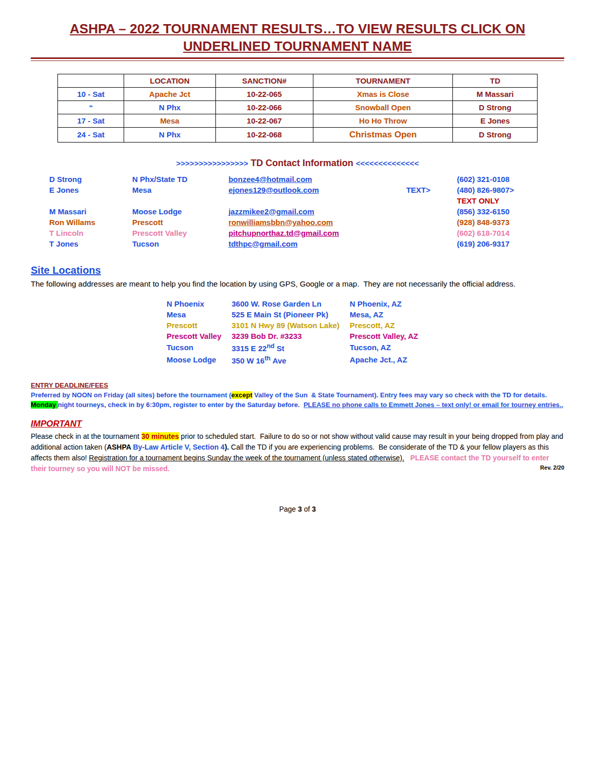ASHPA – 2022 TOURNAMENT RESULTS…TO VIEW RESULTS CLICK ON UNDERLINED TOURNAMENT NAME
| | LOCATION | SANCTION# | TOURNAMENT | TD |
| --- | --- | --- | --- | --- |
| 10 - Sat | Apache Jct | 10-22-065 | Xmas is Close | M Massari |
| “ | N Phx | 10-22-066 | Snowball Open | D Strong |
| 17 - Sat | Mesa | 10-22-067 | Ho Ho Throw | E Jones |
| 24 - Sat | N Phx | 10-22-068 | Christmas Open | D Strong |
>>>>>>>>>>>>>>>> TD Contact Information <<<<<<<<<<<<<<
| D Strong | N Phx/State TD | bonzee4@hotmail.com | | (602) 321-0108 |
| E Jones | Mesa | ejones129@outlook.com | TEXT> | (480) 826-9807> |
| | | | | TEXT ONLY |
| M Massari | Moose Lodge | jazzmikee2@gmail.com | | (856) 332-6150 |
| Ron Willams | Prescott | ronwilliamsbbn@yahoo.com | | (928) 848-9373 |
| T Lincoln | Prescott Valley | pitchupnorthaz.td@gmail.com | | (602) 618-7014 |
| T Jones | Tucson | tdthpc@gmail.com | | (619) 206-9317 |
Site Locations
The following addresses are meant to help you find the location by using GPS, Google or a map. They are not necessarily the official address.
| N Phoenix | 3600 W. Rose Garden Ln | N Phoenix, AZ |
| Mesa | 525 E Main St (Pioneer Pk) | Mesa, AZ |
| Prescott | 3101 N Hwy 89 (Watson Lake) | Prescott, AZ |
| Prescott Valley | 3239 Bob Dr. #3233 | Prescott Valley, AZ |
| Tucson | 3315 E 22 nd St | Tucson, AZ |
| Moose Lodge | 350 W 16 th Ave | Apache Jct., AZ |
ENTRY DEADLINE/FEES
Preferred by NOON on Friday (all sites) before the tournament (except Valley of the Sun & State Tournament). Entry fees may vary so check with the TD for details. Monday night tourneys, check in by 6:30pm, register to enter by the Saturday before. PLEASE no phone calls to Emmett Jones – text only! or email for tourney entries..
IMPORTANT
Please check in at the tournament 30 minutes prior to scheduled start. Failure to do so or not show without valid cause may result in your being dropped from play and additional action taken (ASHPA By-Law Article V, Section 4). Call the TD if you are experiencing problems. Be considerate of the TD & your fellow players as this affects them also! Registration for a tournament begins Sunday the week of the tournament (unless stated otherwise). PLEASE contact the TD yourself to enter their tourney so you will NOT be missed. Rev. 2/20
Page 3 of 3